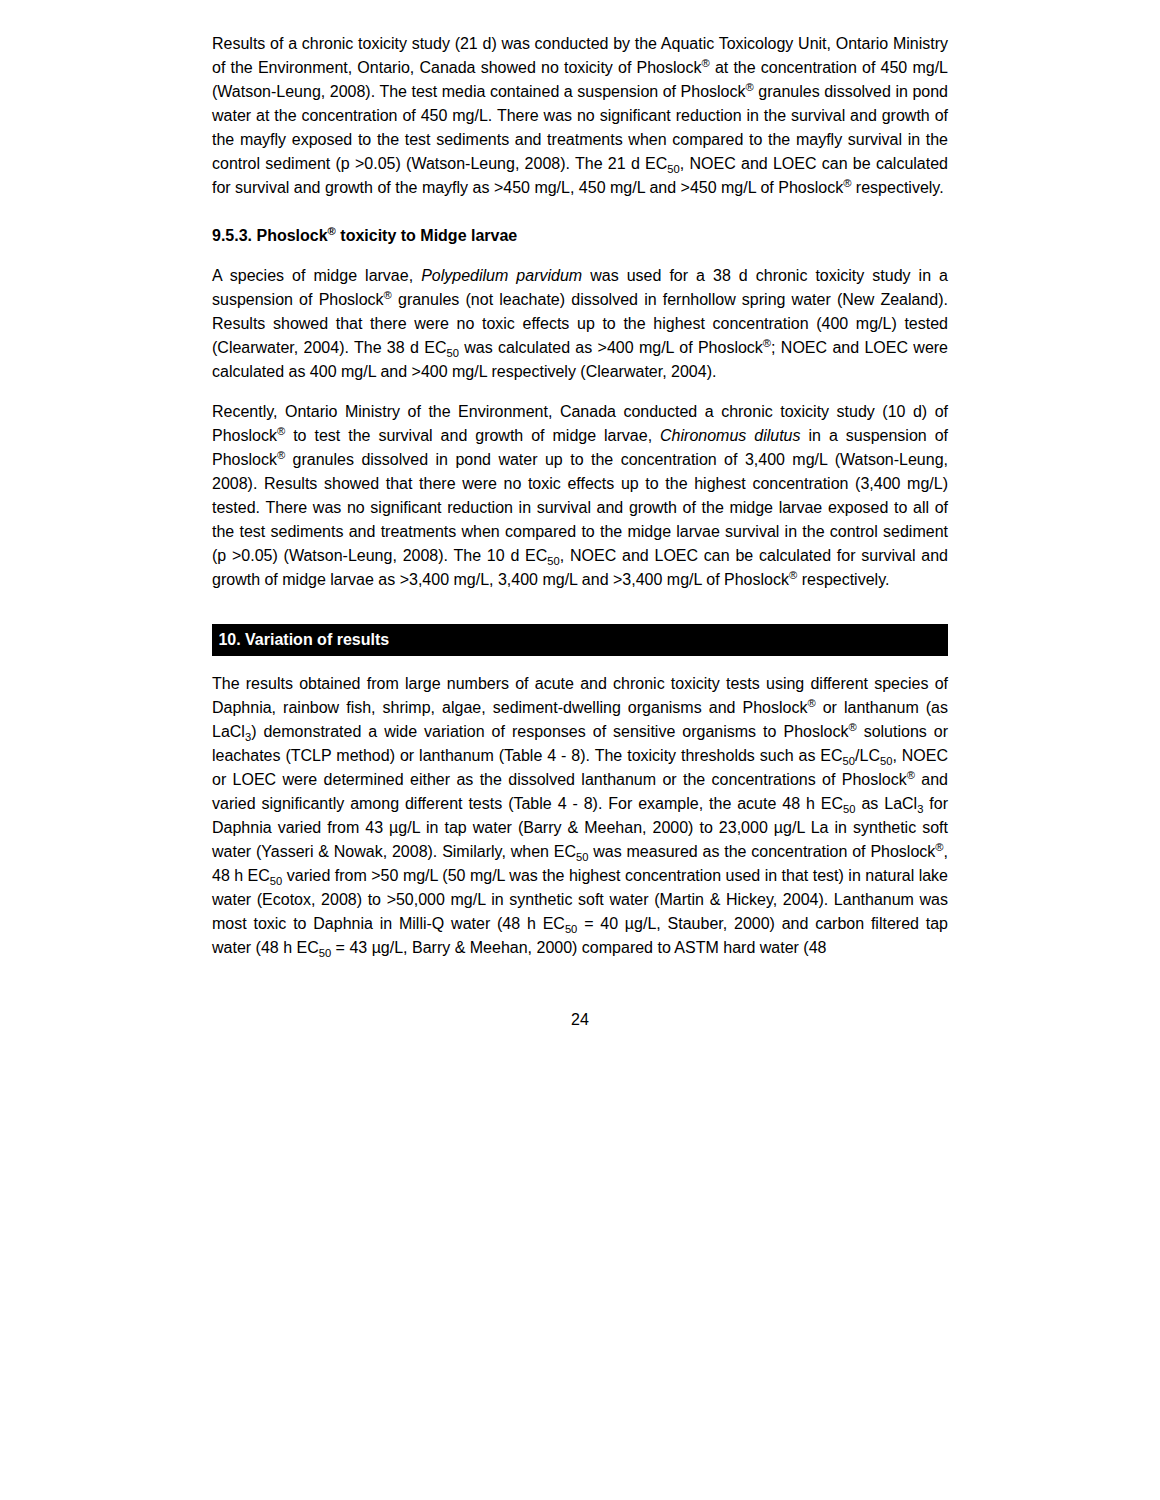Results of a chronic toxicity study (21 d) was conducted by the Aquatic Toxicology Unit, Ontario Ministry of the Environment, Ontario, Canada showed no toxicity of Phoslock® at the concentration of 450 mg/L (Watson-Leung, 2008). The test media contained a suspension of Phoslock® granules dissolved in pond water at the concentration of 450 mg/L. There was no significant reduction in the survival and growth of the mayfly exposed to the test sediments and treatments when compared to the mayfly survival in the control sediment (p >0.05) (Watson-Leung, 2008). The 21 d EC50, NOEC and LOEC can be calculated for survival and growth of the mayfly as >450 mg/L, 450 mg/L and >450 mg/L of Phoslock® respectively.
9.5.3. Phoslock® toxicity to Midge larvae
A species of midge larvae, Polypedilum parvidum was used for a 38 d chronic toxicity study in a suspension of Phoslock® granules (not leachate) dissolved in fernhollow spring water (New Zealand). Results showed that there were no toxic effects up to the highest concentration (400 mg/L) tested (Clearwater, 2004). The 38 d EC50 was calculated as >400 mg/L of Phoslock®; NOEC and LOEC were calculated as 400 mg/L and >400 mg/L respectively (Clearwater, 2004).
Recently, Ontario Ministry of the Environment, Canada conducted a chronic toxicity study (10 d) of Phoslock® to test the survival and growth of midge larvae, Chironomus dilutus in a suspension of Phoslock® granules dissolved in pond water up to the concentration of 3,400 mg/L (Watson-Leung, 2008). Results showed that there were no toxic effects up to the highest concentration (3,400 mg/L) tested. There was no significant reduction in survival and growth of the midge larvae exposed to all of the test sediments and treatments when compared to the midge larvae survival in the control sediment (p >0.05) (Watson-Leung, 2008). The 10 d EC50, NOEC and LOEC can be calculated for survival and growth of midge larvae as >3,400 mg/L, 3,400 mg/L and >3,400 mg/L of Phoslock® respectively.
10. Variation of results
The results obtained from large numbers of acute and chronic toxicity tests using different species of Daphnia, rainbow fish, shrimp, algae, sediment-dwelling organisms and Phoslock® or lanthanum (as LaCl3) demonstrated a wide variation of responses of sensitive organisms to Phoslock® solutions or leachates (TCLP method) or lanthanum (Table 4 - 8). The toxicity thresholds such as EC50/LC50, NOEC or LOEC were determined either as the dissolved lanthanum or the concentrations of Phoslock® and varied significantly among different tests (Table 4 - 8). For example, the acute 48 h EC50 as LaCl3 for Daphnia varied from 43 µg/L in tap water (Barry & Meehan, 2000) to 23,000 µg/L La in synthetic soft water (Yasseri & Nowak, 2008). Similarly, when EC50 was measured as the concentration of Phoslock®, 48 h EC50 varied from >50 mg/L (50 mg/L was the highest concentration used in that test) in natural lake water (Ecotox, 2008) to >50,000 mg/L in synthetic soft water (Martin & Hickey, 2004). Lanthanum was most toxic to Daphnia in Milli-Q water (48 h EC50 = 40 µg/L, Stauber, 2000) and carbon filtered tap water (48 h EC50 = 43 µg/L, Barry & Meehan, 2000) compared to ASTM hard water (48
24